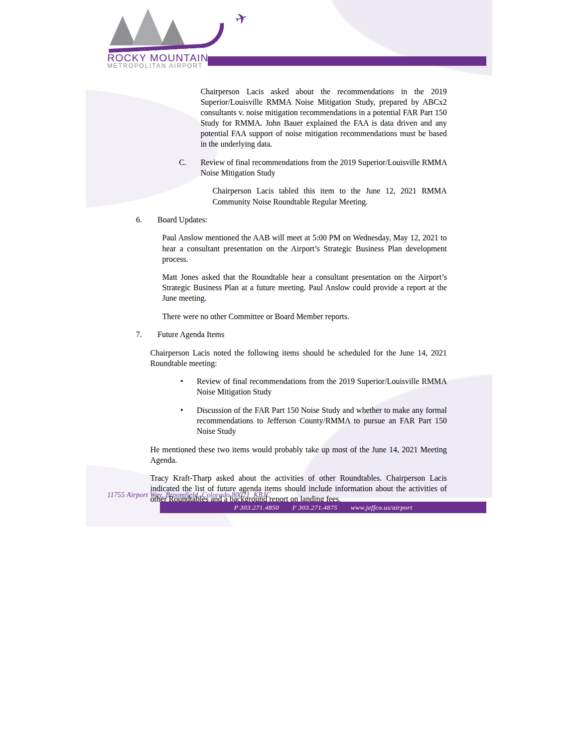✈
ROCKY MOUNTAIN
METROPOLITAN AIRPORT
Chairperson Lacis asked about the recommendations in the 2019 Superior/Louisville RMMA Noise Mitigation Study, prepared by ABCx2 consultants v. noise mitigation recommendations in a potential FAR Part 150 Study for RMMA. John Bauer explained the FAA is data driven and any potential FAA support of noise mitigation recommendations must be based in the underlying data.
C. Review of final recommendations from the 2019 Superior/Louisville RMMA Noise Mitigation Study
Chairperson Lacis tabled this item to the June 12, 2021 RMMA Community Noise Roundtable Regular Meeting.
6. Board Updates:
Paul Anslow mentioned the AAB will meet at 5:00 PM on Wednesday, May 12, 2021 to hear a consultant presentation on the Airport’s Strategic Business Plan development process.
Matt Jones asked that the Roundtable hear a consultant presentation on the Airport’s Strategic Business Plan at a future meeting. Paul Anslow could provide a report at the June meeting.
There were no other Committee or Board Member reports.
7. Future Agenda Items
Chairperson Lacis noted the following items should be scheduled for the June 14, 2021 Roundtable meeting:
Review of final recommendations from the 2019 Superior/Louisville RMMA Noise Mitigation Study
Discussion of the FAR Part 150 Noise Study and whether to make any formal recommendations to Jefferson County/RMMA to pursue an FAR Part 150 Noise Study
He mentioned these two items would probably take up most of the June 14, 2021 Meeting Agenda.
Tracy Kraft-Tharp asked about the activities of other Roundtables. Chairperson Lacis indicated the list of future agenda items should include information about the activities of other Roundtables and a background report on landing fees.
11755 Airport Way, Broomfield, Colorado 80021 KBJC
P 303.271.4850 F 303.271.4875 www.jeffco.us/airport